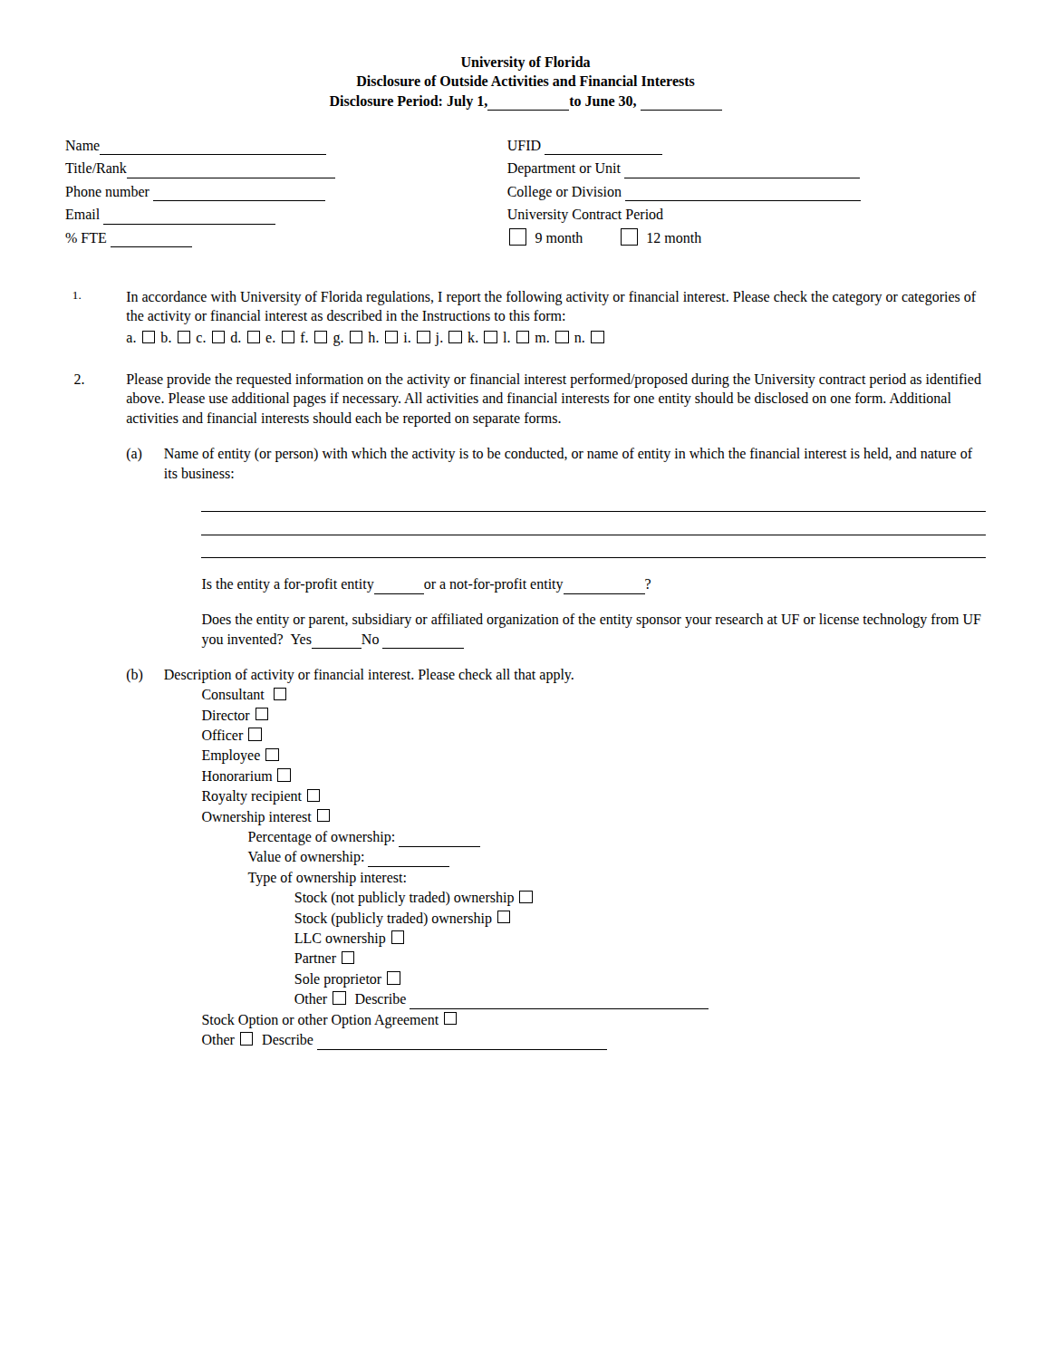University of Florida
Disclosure of Outside Activities and Financial Interests
Disclosure Period: July 1, to June 30,
| Name | UFID |
| Title/Rank | Department or Unit |
| Phone number | College or Division |
| Email | University Contract Period |
| % FTE | 9 month 12 month |
1. In accordance with University of Florida regulations, I report the following activity or financial interest. Please check the category or categories of the activity or financial interest as described in the Instructions to this form:
a. b. c. d. e. f. g. h. i. j. k. l. m. n.
2. Please provide the requested information on the activity or financial interest performed/proposed during the University contract period as identified above. Please use additional pages if necessary. All activities and financial interests for one entity should be disclosed on one form. Additional activities and financial interests should each be reported on separate forms.
(a)
Name of entity (or person) with which the activity is to be conducted, or name of entity in which the financial interest is held, and nature of its business:
Is the entity a for-profit entity or a not-for-profit entity ?
Does the entity or parent, subsidiary or affiliated organization of the entity sponsor your research at UF or license technology from UF you invented? Yes No
(b)
Description of activity or financial interest. Please check all that apply.
Consultant
Director
Officer
Employee
Honorarium
Royalty recipient
Ownership interest
Percentage of ownership:
Value of ownership:
Type of ownership interest:
Stock (not publicly traded) ownership
Stock (publicly traded) ownership
LLC ownership
Partner
Sole proprietor
Other Describe
Stock Option or other Option Agreement
Other Describe